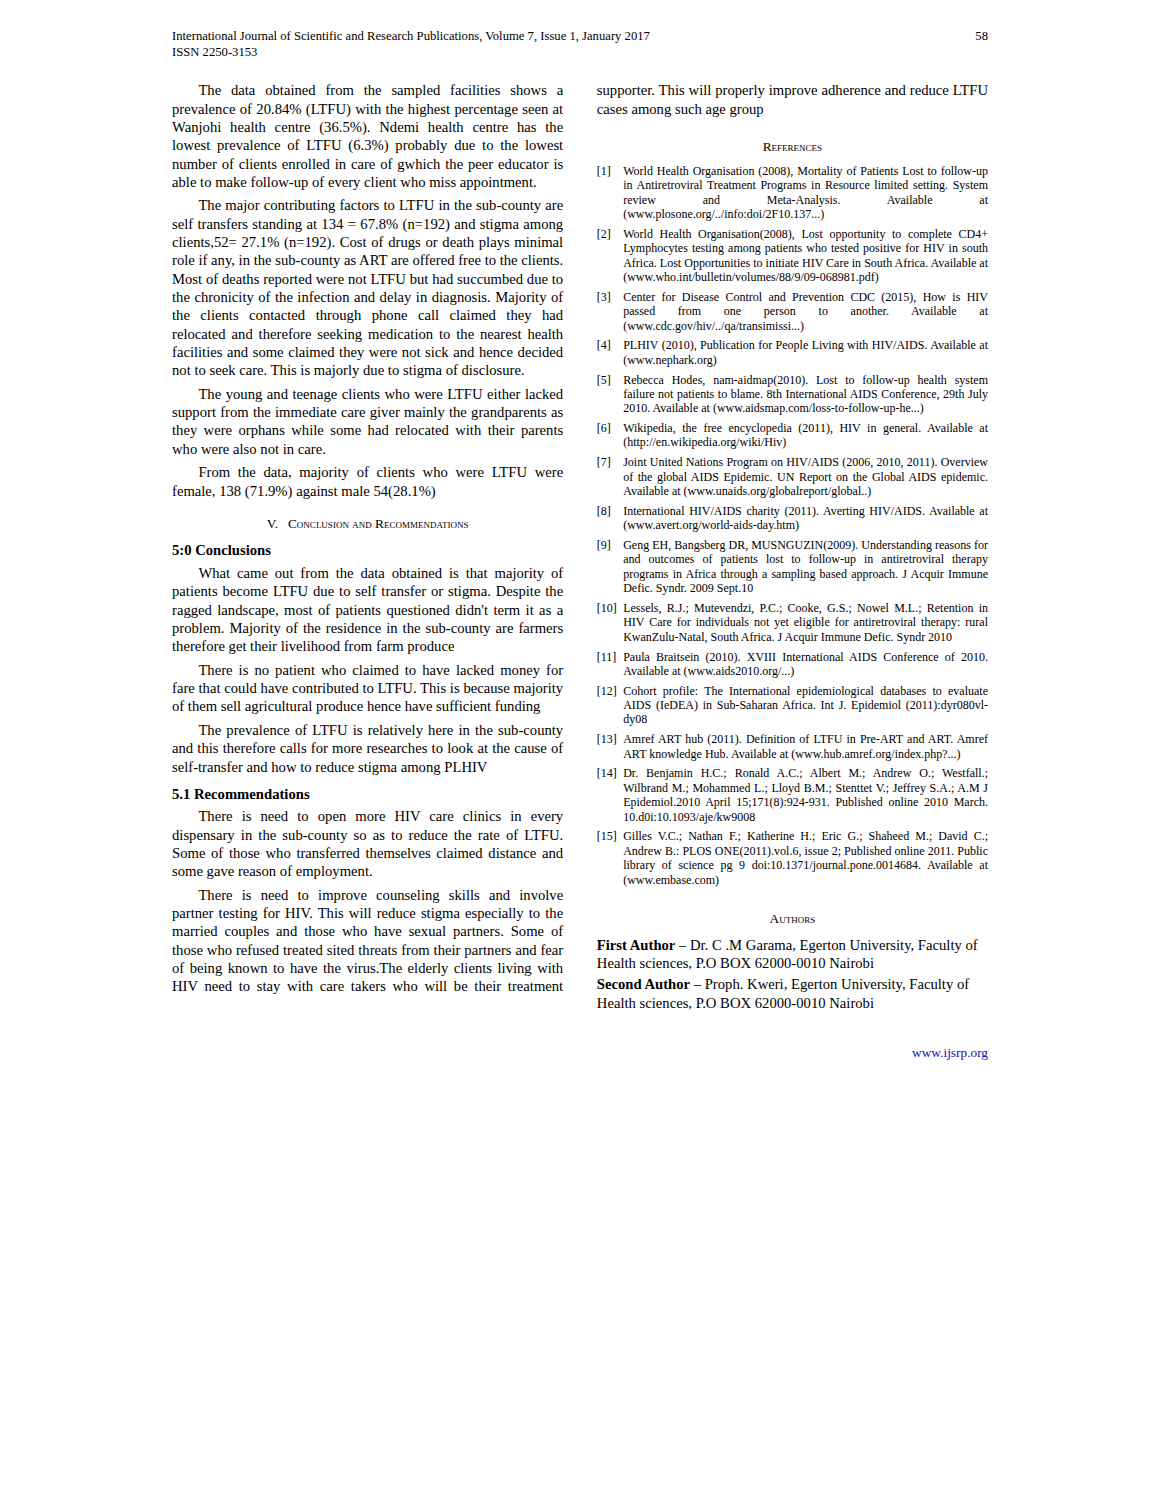International Journal of Scientific and Research Publications, Volume 7, Issue 1, January 2017
ISSN 2250-3153
58
The data obtained from the sampled facilities shows a prevalence of 20.84% (LTFU) with the highest percentage seen at Wanjohi health centre (36.5%). Ndemi health centre has the lowest prevalence of LTFU (6.3%) probably due to the lowest number of clients enrolled in care of gwhich the peer educator is able to make follow-up of every client who miss appointment.
The major contributing factors to LTFU in the sub-county are self transfers standing at 134 = 67.8% (n=192) and stigma among clients,52= 27.1% (n=192). Cost of drugs or death plays minimal role if any, in the sub-county as ART are offered free to the clients. Most of deaths reported were not LTFU but had succumbed due to the chronicity of the infection and delay in diagnosis. Majority of the clients contacted through phone call claimed they had relocated and therefore seeking medication to the nearest health facilities and some claimed they were not sick and hence decided not to seek care. This is majorly due to stigma of disclosure.
The young and teenage clients who were LTFU either lacked support from the immediate care giver mainly the grandparents as they were orphans while some had relocated with their parents who were also not in care.
From the data, majority of clients who were LTFU were female, 138 (71.9%) against male 54(28.1%)
V. Conclusion and Recommendations
5:0 Conclusions
What came out from the data obtained is that majority of patients become LTFU due to self transfer or stigma. Despite the ragged landscape, most of patients questioned didn't term it as a problem. Majority of the residence in the sub-county are farmers therefore get their livelihood from farm produce
There is no patient who claimed to have lacked money for fare that could have contributed to LTFU. This is because majority of them sell agricultural produce hence have sufficient funding
The prevalence of LTFU is relatively here in the sub-county and this therefore calls for more researches to look at the cause of self-transfer and how to reduce stigma among PLHIV
5.1 Recommendations
There is need to open more HIV care clinics in every dispensary in the sub-county so as to reduce the rate of LTFU. Some of those who transferred themselves claimed distance and some gave reason of employment.
There is need to improve counseling skills and involve partner testing for HIV. This will reduce stigma especially to the married couples and those who have sexual partners. Some of those who refused treated sited threats from their partners and fear of being known to have the virus.The elderly clients living with HIV need to stay with care takers who will be their treatment supporter. This will properly improve adherence and reduce LTFU cases among such age group
References
World Health Organisation (2008), Mortality of Patients Lost to follow-up in Antiretroviral Treatment Programs in Resource limited setting. System review and Meta-Analysis. Available at (www.plosone.org/../info:doi/2F10.137...)
World Health Organisation(2008), Lost opportunity to complete CD4+ Lymphocytes testing among patients who tested positive for HIV in south Africa. Lost Opportunities to initiate HIV Care in South Africa. Available at (www.who.int/bulletin/volumes/88/9/09-068981.pdf)
Center for Disease Control and Prevention CDC (2015), How is HIV passed from one person to another. Available at (www.cdc.gov/hiv/../qa/transimissi...)
PLHIV (2010), Publication for People Living with HIV/AIDS. Available at (www.nephark.org)
Rebecca Hodes, nam-aidmap(2010). Lost to follow-up health system failure not patients to blame. 8th International AIDS Conference, 29th July 2010. Available at (www.aidsmap.com/loss-to-follow-up-he...)
Wikipedia, the free encyclopedia (2011), HIV in general. Available at (http://en.wikipedia.org/wiki/Hiv)
Joint United Nations Program on HIV/AIDS (2006, 2010, 2011). Overview of the global AIDS Epidemic. UN Report on the Global AIDS epidemic. Available at (www.unaids.org/globalreport/global..)
International HIV/AIDS charity (2011). Averting HIV/AIDS. Available at (www.avert.org/world-aids-day.htm)
Geng EH, Bangsberg DR, MUSNGUZIN(2009). Understanding reasons for and outcomes of patients lost to follow-up in antiretroviral therapy programs in Africa through a sampling based approach. J Acquir Immune Defic. Syndr. 2009 Sept.10
Lessels, R.J.; Mutevendzi, P.C.; Cooke, G.S.; Nowel M.L.; Retention in HIV Care for individuals not yet eligible for antiretroviral therapy: rural KwanZulu-Natal, South Africa. J Acquir Immune Defic. Syndr 2010
Paula Braitsein (2010). XVIII International AIDS Conference of 2010. Available at (www.aids2010.org/...)
Cohort profile: The International epidemiological databases to evaluate AIDS (IeDEA) in Sub-Saharan Africa. Int J. Epidemiol (2011):dyr080vl-dy08
Amref ART hub (2011). Definition of LTFU in Pre-ART and ART. Amref ART knowledge Hub. Available at (www.hub.amref.org/index.php?...)
Dr. Benjamin H.C.; Ronald A.C.; Albert M.; Andrew O.; Westfall.; Wilbrand M.; Mohammed L.; Lloyd B.M.; Stenttet V.; Jeffrey S.A.; A.M J Epidemiol.2010 April 15;171(8):924-931. Published online 2010 March. 10.d0i:10.1093/aje/kw9008
Gilles V.C.; Nathan F.; Katherine H.; Eric G.; Shaheed M.; David C.; Andrew B.: PLOS ONE(2011).vol.6, issue 2; Published online 2011. Public library of science pg 9 doi:10.1371/journal.pone.0014684. Available at (www.embase.com)
Authors
First Author – Dr. C .M Garama, Egerton University, Faculty of Health sciences, P.O BOX 62000-0010 Nairobi
Second Author – Proph. Kweri, Egerton University, Faculty of Health sciences, P.O BOX 62000-0010 Nairobi
www.ijsrp.org